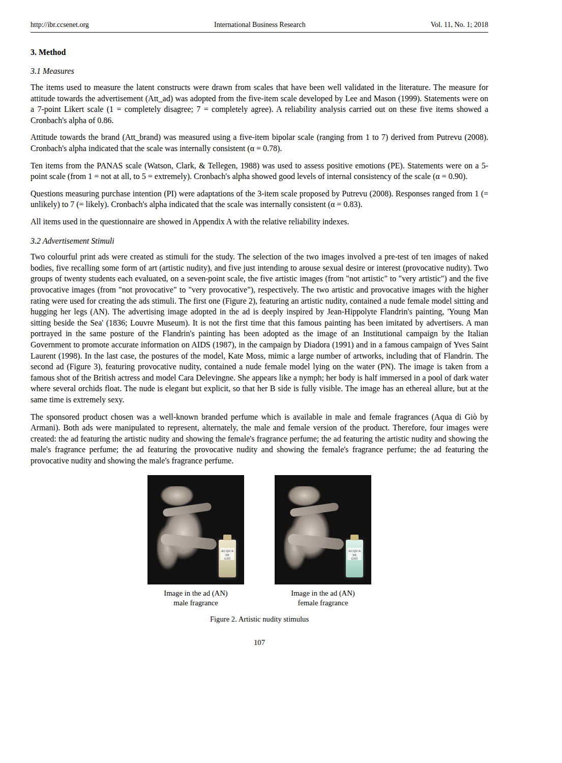http://ibr.ccsenet.org International Business Research Vol. 11, No. 1; 2018
3. Method
3.1 Measures
The items used to measure the latent constructs were drawn from scales that have been well validated in the literature. The measure for attitude towards the advertisement (Att_ad) was adopted from the five-item scale developed by Lee and Mason (1999). Statements were on a 7-point Likert scale (1 = completely disagree; 7 = completely agree). A reliability analysis carried out on these five items showed a Cronbach's alpha of 0.86.
Attitude towards the brand (Att_brand) was measured using a five-item bipolar scale (ranging from 1 to 7) derived from Putrevu (2008). Cronbach's alpha indicated that the scale was internally consistent (α = 0.78).
Ten items from the PANAS scale (Watson, Clark, & Tellegen, 1988) was used to assess positive emotions (PE). Statements were on a 5-point scale (from 1 = not at all, to 5 = extremely). Cronbach's alpha showed good levels of internal consistency of the scale (α = 0.90).
Questions measuring purchase intention (PI) were adaptations of the 3-item scale proposed by Putrevu (2008). Responses ranged from 1 (= unlikely) to 7 (= likely). Cronbach's alpha indicated that the scale was internally consistent (α = 0.83).
All items used in the questionnaire are showed in Appendix A with the relative reliability indexes.
3.2 Advertisement Stimuli
Two colourful print ads were created as stimuli for the study. The selection of the two images involved a pre-test of ten images of naked bodies, five recalling some form of art (artistic nudity), and five just intending to arouse sexual desire or interest (provocative nudity). Two groups of twenty students each evaluated, on a seven-point scale, the five artistic images (from "not artistic" to "very artistic") and the five provocative images (from "not provocative" to "very provocative"), respectively. The two artistic and provocative images with the higher rating were used for creating the ads stimuli. The first one (Figure 2), featuring an artistic nudity, contained a nude female model sitting and hugging her legs (AN). The advertising image adopted in the ad is deeply inspired by Jean-Hippolyte Flandrin's painting, 'Young Man sitting beside the Sea' (1836; Louvre Museum). It is not the first time that this famous painting has been imitated by advertisers. A man portrayed in the same posture of the Flandrin's painting has been adopted as the image of an Institutional campaign by the Italian Government to promote accurate information on AIDS (1987), in the campaign by Diadora (1991) and in a famous campaign of Yves Saint Laurent (1998). In the last case, the postures of the model, Kate Moss, mimic a large number of artworks, including that of Flandrin. The second ad (Figure 3), featuring provocative nudity, contained a nude female model lying on the water (PN). The image is taken from a famous shot of the British actress and model Cara Delevingne. She appears like a nymph; her body is half immersed in a pool of dark water where several orchids float. The nude is elegant but explicit, so that her B side is fully visible. The image has an ethereal allure, but at the same time is extremely sexy.
The sponsored product chosen was a well-known branded perfume which is available in male and female fragrances (Aqua di Giò by Armani). Both ads were manipulated to represent, alternately, the male and female version of the product. Therefore, four images were created: the ad featuring the artistic nudity and showing the female's fragrance perfume; the ad featuring the artistic nudity and showing the male's fragrance perfume; the ad featuring the provocative nudity and showing the female's fragrance perfume; the ad featuring the provocative nudity and showing the male's fragrance perfume.
ACQUA DI
GIÒ
Image in the ad (AN)
male fragrance
ACQUA DI
GIÒ
Image in the ad (AN)
female fragrance
Figure 2. Artistic nudity stimulus
107